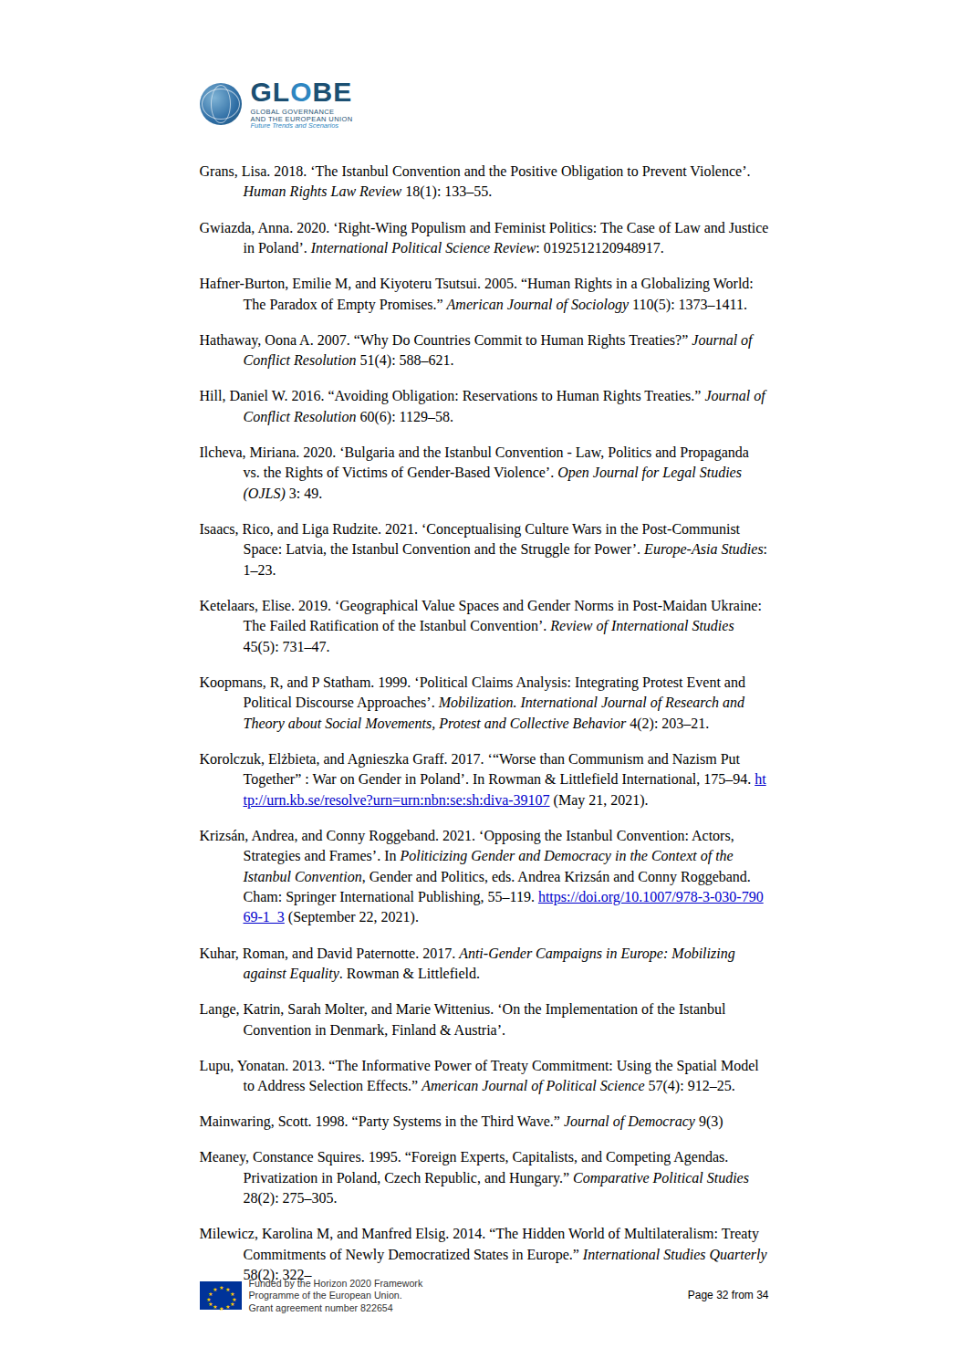GLOBE
Global Governance
and the European Union
Future Trends and Scenarios
Grans, Lisa. 2018. ‘The Istanbul Convention and the Positive Obligation to Prevent Violence’. Human Rights Law Review 18(1): 133–55.
Gwiazda, Anna. 2020. ‘Right-Wing Populism and Feminist Politics: The Case of Law and Justice in Poland’. International Political Science Review: 0192512120948917.
Hafner-Burton, Emilie M, and Kiyoteru Tsutsui. 2005. “Human Rights in a Globalizing World: The Paradox of Empty Promises.” American Journal of Sociology 110(5): 1373–1411.
Hathaway, Oona A. 2007. “Why Do Countries Commit to Human Rights Treaties?” Journal of Conflict Resolution 51(4): 588–621.
Hill, Daniel W. 2016. “Avoiding Obligation: Reservations to Human Rights Treaties.” Journal of Conflict Resolution 60(6): 1129–58.
Ilcheva, Miriana. 2020. ‘Bulgaria and the Istanbul Convention - Law, Politics and Propaganda vs. the Rights of Victims of Gender-Based Violence’. Open Journal for Legal Studies (OJLS) 3: 49.
Isaacs, Rico, and Liga Rudzite. 2021. ‘Conceptualising Culture Wars in the Post-Communist Space: Latvia, the Istanbul Convention and the Struggle for Power’. Europe-Asia Studies: 1–23.
Ketelaars, Elise. 2019. ‘Geographical Value Spaces and Gender Norms in Post-Maidan Ukraine: The Failed Ratification of the Istanbul Convention’. Review of International Studies 45(5): 731–47.
Koopmans, R, and P Statham. 1999. ‘Political Claims Analysis: Integrating Protest Event and Political Discourse Approaches’. Mobilization. International Journal of Research and Theory about Social Movements, Protest and Collective Behavior 4(2): 203–21.
Korolczuk, Elżbieta, and Agnieszka Graff. 2017. ‘“Worse than Communism and Nazism Put Together” : War on Gender in Poland’. In Rowman & Littlefield International, 175–94. http://urn.kb.se/resolve?urn=urn:nbn:se:sh:diva-39107 (May 21, 2021).
Krizsán, Andrea, and Conny Roggeband. 2021. ‘Opposing the Istanbul Convention: Actors, Strategies and Frames’. In Politicizing Gender and Democracy in the Context of the Istanbul Convention, Gender and Politics, eds. Andrea Krizsán and Conny Roggeband. Cham: Springer International Publishing, 55–119. https://doi.org/10.1007/978-3-030-79069-1_3 (September 22, 2021).
Kuhar, Roman, and David Paternotte. 2017. Anti-Gender Campaigns in Europe: Mobilizing against Equality. Rowman & Littlefield.
Lange, Katrin, Sarah Molter, and Marie Wittenius. ‘On the Implementation of the Istanbul Convention in Denmark, Finland & Austria’.
Lupu, Yonatan. 2013. “The Informative Power of Treaty Commitment: Using the Spatial Model to Address Selection Effects.” American Journal of Political Science 57(4): 912–25.
Mainwaring, Scott. 1998. “Party Systems in the Third Wave.” Journal of Democracy 9(3)
Meaney, Constance Squires. 1995. “Foreign Experts, Capitalists, and Competing Agendas. Privatization in Poland, Czech Republic, and Hungary.” Comparative Political Studies 28(2): 275–305.
Milewicz, Karolina M, and Manfred Elsig. 2014. “The Hidden World of Multilateralism: Treaty Commitments of Newly Democratized States in Europe.” International Studies Quarterly 58(2): 322–
★ ★ ★ ★ ★ ★ ★ ★ ★ ★ ★ ★
Funded by the Horizon 2020 Framework
Programme of the European Union.
Grant agreement number 822654
Page 32 from 34